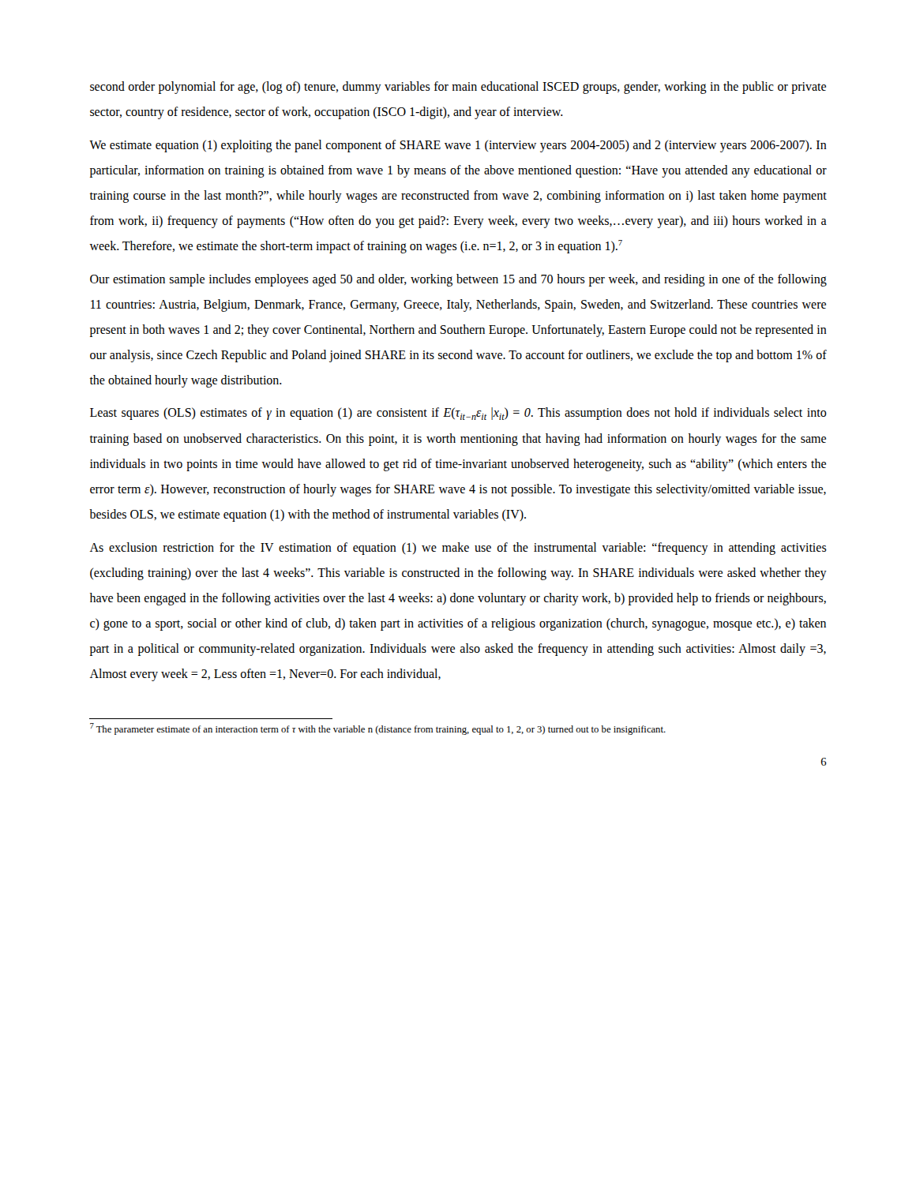second order polynomial for age, (log of) tenure, dummy variables for main educational ISCED groups, gender, working in the public or private sector, country of residence, sector of work, occupation (ISCO 1-digit), and year of interview.
We estimate equation (1) exploiting the panel component of SHARE wave 1 (interview years 2004-2005) and 2 (interview years 2006-2007). In particular, information on training is obtained from wave 1 by means of the above mentioned question: “Have you attended any educational or training course in the last month?”, while hourly wages are reconstructed from wave 2, combining information on i) last taken home payment from work, ii) frequency of payments (“How often do you get paid?: Every week, every two weeks,…every year), and iii) hours worked in a week. Therefore, we estimate the short-term impact of training on wages (i.e. n=1, 2, or 3 in equation 1).7
Our estimation sample includes employees aged 50 and older, working between 15 and 70 hours per week, and residing in one of the following 11 countries: Austria, Belgium, Denmark, France, Germany, Greece, Italy, Netherlands, Spain, Sweden, and Switzerland. These countries were present in both waves 1 and 2; they cover Continental, Northern and Southern Europe. Unfortunately, Eastern Europe could not be represented in our analysis, since Czech Republic and Poland joined SHARE in its second wave. To account for outliners, we exclude the top and bottom 1% of the obtained hourly wage distribution.
Least squares (OLS) estimates of γ in equation (1) are consistent if E(τit−n εit |xit) = 0. This assumption does not hold if individuals select into training based on unobserved characteristics. On this point, it is worth mentioning that having had information on hourly wages for the same individuals in two points in time would have allowed to get rid of time-invariant unobserved heterogeneity, such as “ability” (which enters the error term ε). However, reconstruction of hourly wages for SHARE wave 4 is not possible. To investigate this selectivity/omitted variable issue, besides OLS, we estimate equation (1) with the method of instrumental variables (IV).
As exclusion restriction for the IV estimation of equation (1) we make use of the instrumental variable: “frequency in attending activities (excluding training) over the last 4 weeks”. This variable is constructed in the following way. In SHARE individuals were asked whether they have been engaged in the following activities over the last 4 weeks: a) done voluntary or charity work, b) provided help to friends or neighbours, c) gone to a sport, social or other kind of club, d) taken part in activities of a religious organization (church, synagogue, mosque etc.), e) taken part in a political or community-related organization. Individuals were also asked the frequency in attending such activities: Almost daily =3, Almost every week = 2, Less often =1, Never=0. For each individual,
7 The parameter estimate of an interaction term of τ with the variable n (distance from training, equal to 1, 2, or 3) turned out to be insignificant.
6